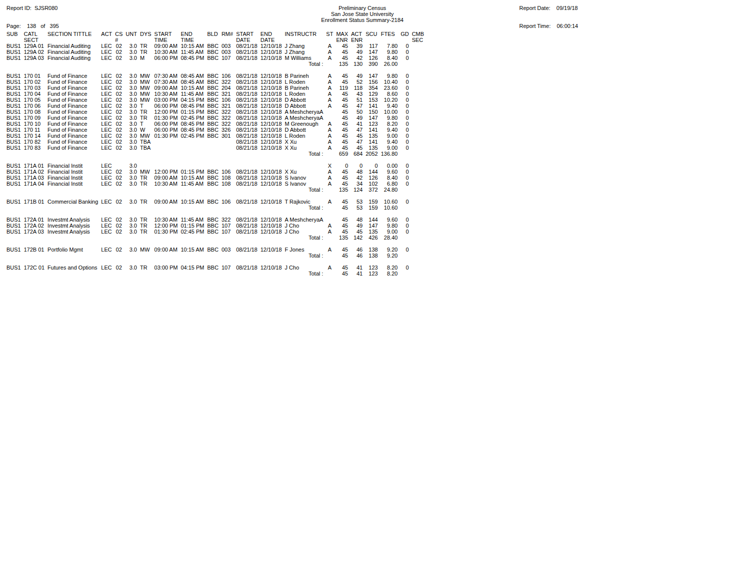| Report ID: SJSR080 | Preliminary Census San Jose State University Enrollment Status Summary-2184 | Report Date: 09/19/18 |
| Page: 138 of 395 | | Report Time: 06:00:14 |
| SUB | CATL SECT | SECTION TITTLE | ACT | CS # | UNT | DYS | START TIME | END TIME | BLD | RM# | START DATE | END DATE | INSTRUCTR | ST | MAX ENR | ACT ENR | SCU | FTES | GD | CMB SEC |
| --- | --- | --- | --- | --- | --- | --- | --- | --- | --- | --- | --- | --- | --- | --- | --- | --- | --- | --- | --- | --- |
| BUS1 | 129A 01 | Financial Auditing | LEC | 02 | 3.0 | TR | 09:00 AM | 10:15 AM | BBC | 003 | 08/21/18 | 12/10/18 | J Zhang | A | 45 | 39 | 117 | 7.80 | 0 | |
| BUS1 | 129A 02 | Financial Auditing | LEC | 02 | 3.0 | TR | 10:30 AM | 11:45 AM | BBC | 003 | 08/21/18 | 12/10/18 | J Zhang | A | 45 | 49 | 147 | 9.80 | 0 | |
| BUS1 | 129A 03 | Financial Auditing | LEC | 02 | 3.0 | M | 06:00 PM | 08:45 PM | BBC | 107 | 08/21/18 | 12/10/18 | M Williams | A | 45 | 42 | 126 | 8.40 | 0 | |
| Total : | | 135 | 130 | 390 | 26.00 | | |
| BUS1 | 170 01 | Fund of Finance | LEC | 02 | 3.0 | MW | 07:30 AM | 08:45 AM | BBC | 106 | 08/21/18 | 12/10/18 | B Parineh | A | 45 | 49 | 147 | 9.80 | 0 | |
| BUS1 | 170 02 | Fund of Finance | LEC | 02 | 3.0 | MW | 07:30 AM | 08:45 AM | BBC | 322 | 08/21/18 | 12/10/18 | L Roden | A | 45 | 52 | 156 | 10.40 | 0 | |
| BUS1 | 170 03 | Fund of Finance | LEC | 02 | 3.0 | MW | 09:00 AM | 10:15 AM | BBC | 204 | 08/21/18 | 12/10/18 | B Parineh | A | 119 | 118 | 354 | 23.60 | 0 | |
| BUS1 | 170 04 | Fund of Finance | LEC | 02 | 3.0 | MW | 10:30 AM | 11:45 AM | BBC | 321 | 08/21/18 | 12/10/18 | L Roden | A | 45 | 43 | 129 | 8.60 | 0 | |
| BUS1 | 170 05 | Fund of Finance | LEC | 02 | 3.0 | MW | 03:00 PM | 04:15 PM | BBC | 106 | 08/21/18 | 12/10/18 | D Abbott | A | 45 | 51 | 153 | 10.20 | 0 | |
| BUS1 | 170 06 | Fund of Finance | LEC | 02 | 3.0 | T | 06:00 PM | 08:45 PM | BBC | 321 | 08/21/18 | 12/10/18 | D Abbott | A | 45 | 47 | 141 | 9.40 | 0 | |
| BUS1 | 170 08 | Fund of Finance | LEC | 02 | 3.0 | TR | 12:00 PM | 01:15 PM | BBC | 322 | 08/21/18 | 12/10/18 | A MeshcheryaA | | 45 | 50 | 150 | 10.00 | 0 | |
| BUS1 | 170 09 | Fund of Finance | LEC | 02 | 3.0 | TR | 01:30 PM | 02:45 PM | BBC | 322 | 08/21/18 | 12/10/18 | A MeshcheryaA | | 45 | 49 | 147 | 9.80 | 0 | |
| BUS1 | 170 10 | Fund of Finance | LEC | 02 | 3.0 | T | 06:00 PM | 08:45 PM | BBC | 322 | 08/21/18 | 12/10/18 | M Greenough | A | 45 | 41 | 123 | 8.20 | 0 | |
| BUS1 | 170 11 | Fund of Finance | LEC | 02 | 3.0 | W | 06:00 PM | 08:45 PM | BBC | 326 | 08/21/18 | 12/10/18 | D Abbott | A | 45 | 47 | 141 | 9.40 | 0 | |
| BUS1 | 170 14 | Fund of Finance | LEC | 02 | 3.0 | MW | 01:30 PM | 02:45 PM | BBC | 301 | 08/21/18 | 12/10/18 | L Roden | A | 45 | 45 | 135 | 9.00 | 0 | |
| BUS1 | 170 82 | Fund of Finance | LEC | 02 | 3.0 | TBA | | | | | 08/21/18 | 12/10/18 | X Xu | A | 45 | 47 | 141 | 9.40 | 0 | |
| BUS1 | 170 83 | Fund of Finance | LEC | 02 | 3.0 | TBA | | | | | 08/21/18 | 12/10/18 | X Xu | A | 45 | 45 | 135 | 9.00 | 0 | |
| Total : | | 659 | 684 | 2052 | 136.80 | | |
| BUS1 | 171A 01 | Financial Instit | LEC | | 3.0 | | | | | | | | | X | 0 | 0 | 0 | 0.00 | 0 | |
| BUS1 | 171A 02 | Financial Instit | LEC | 02 | 3.0 | MW | 12:00 PM | 01:15 PM | BBC | 106 | 08/21/18 | 12/10/18 | X Xu | A | 45 | 48 | 144 | 9.60 | 0 | |
| BUS1 | 171A 03 | Financial Instit | LEC | 02 | 3.0 | TR | 09:00 AM | 10:15 AM | BBC | 108 | 08/21/18 | 12/10/18 | S Ivanov | A | 45 | 42 | 126 | 8.40 | 0 | |
| BUS1 | 171A 04 | Financial Instit | LEC | 02 | 3.0 | TR | 10:30 AM | 11:45 AM | BBC | 108 | 08/21/18 | 12/10/18 | S Ivanov | A | 45 | 34 | 102 | 6.80 | 0 | |
| Total : | | 135 | 124 | 372 | 24.80 | | |
| BUS1 | 171B 01 | Commercial Banking | LEC | 02 | 3.0 | TR | 09:00 AM | 10:15 AM | BBC | 106 | 08/21/18 | 12/10/18 | T Rajkovic | A | 45 | 53 | 159 | 10.60 | 0 | |
| Total : | | 45 | 53 | 159 | 10.60 | | |
| BUS1 | 172A 01 | Investmt Analysis | LEC | 02 | 3.0 | TR | 10:30 AM | 11:45 AM | BBC | 322 | 08/21/18 | 12/10/18 | A MeshcheryaA | | 45 | 48 | 144 | 9.60 | 0 | |
| BUS1 | 172A 02 | Investmt Analysis | LEC | 02 | 3.0 | TR | 12:00 PM | 01:15 PM | BBC | 107 | 08/21/18 | 12/10/18 | J Cho | A | 45 | 49 | 147 | 9.80 | 0 | |
| BUS1 | 172A 03 | Investmt Analysis | LEC | 02 | 3.0 | TR | 01:30 PM | 02:45 PM | BBC | 107 | 08/21/18 | 12/10/18 | J Cho | A | 45 | 45 | 135 | 9.00 | 0 | |
| Total : | | 135 | 142 | 426 | 28.40 | | |
| BUS1 | 172B 01 | Portfolio Mgmt | LEC | 02 | 3.0 | MW | 09:00 AM | 10:15 AM | BBC | 003 | 08/21/18 | 12/10/18 | F Jones | A | 45 | 46 | 138 | 9.20 | 0 | |
| Total : | | 45 | 46 | 138 | 9.20 | | |
| BUS1 | 172C 01 | Futures and Options | LEC | 02 | 3.0 | TR | 03:00 PM | 04:15 PM | BBC | 107 | 08/21/18 | 12/10/18 | J Cho | A | 45 | 41 | 123 | 8.20 | 0 | |
| Total : | | 45 | 41 | 123 | 8.20 | | |